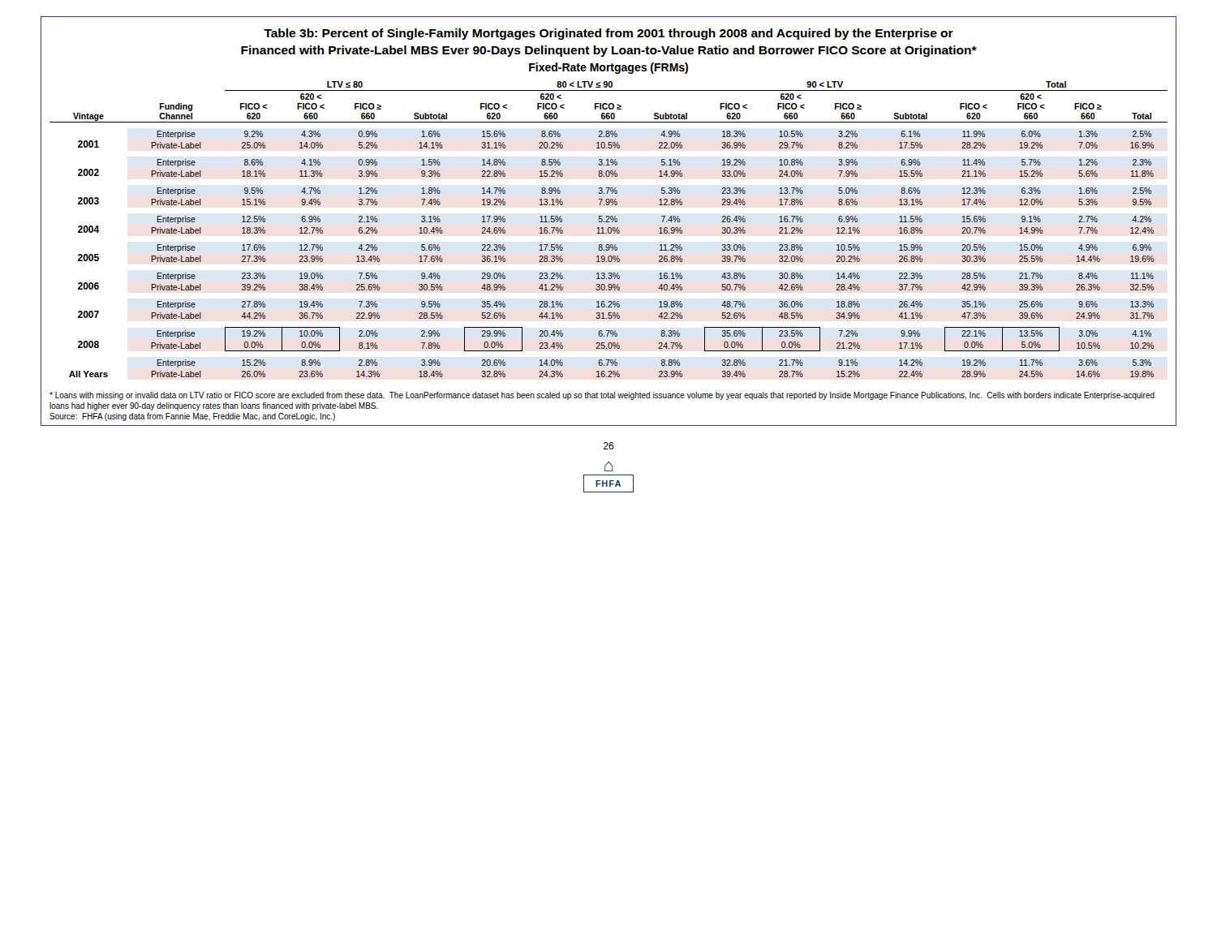Table 3b: Percent of Single-Family Mortgages Originated from 2001 through 2008 and Acquired by the Enterprise or
Financed with Private-Label MBS Ever 90-Days Delinquent by Loan-to-Value Ratio and Borrower FICO Score at Origination*
Fixed-Rate Mortgages (FRMs)
| | | LTV ≤ 80 | 80 < LTV ≤ 90 | 90 < LTV | Total |
| --- | --- | --- | --- | --- | --- |
| Vintage | Funding Channel | FICO < 620 | 620 < FICO < 660 | FICO ≥ 660 | Subtotal | FICO < 620 | 620 < FICO < 660 | FICO ≥ 660 | Subtotal | FICO < 620 | 620 < FICO < 660 | FICO ≥ 660 | Subtotal | FICO < 620 | 620 < FICO < 660 | FICO ≥ 660 | Total |
| 2001 | Enterprise | 9.2% | 4.3% | 0.9% | 1.6% | 15.6% | 8.6% | 2.8% | 4.9% | 18.3% | 10.5% | 3.2% | 6.1% | 11.9% | 6.0% | 1.3% | 2.5% |
| Private-Label | 25.0% | 14.0% | 5.2% | 14.1% | 31.1% | 20.2% | 10.5% | 22.0% | 36.9% | 29.7% | 8.2% | 17.5% | 28.2% | 19.2% | 7.0% | 16.9% |
| 2002 | Enterprise | 8.6% | 4.1% | 0.9% | 1.5% | 14.8% | 8.5% | 3.1% | 5.1% | 19.2% | 10.8% | 3.9% | 6.9% | 11.4% | 5.7% | 1.2% | 2.3% |
| Private-Label | 18.1% | 11.3% | 3.9% | 9.3% | 22.8% | 15.2% | 8.0% | 14.9% | 33.0% | 24.0% | 7.9% | 15.5% | 21.1% | 15.2% | 5.6% | 11.8% |
| 2003 | Enterprise | 9.5% | 4.7% | 1.2% | 1.8% | 14.7% | 8.9% | 3.7% | 5.3% | 23.3% | 13.7% | 5.0% | 8.6% | 12.3% | 6.3% | 1.6% | 2.5% |
| Private-Label | 15.1% | 9.4% | 3.7% | 7.4% | 19.2% | 13.1% | 7.9% | 12.8% | 29.4% | 17.8% | 8.6% | 13.1% | 17.4% | 12.0% | 5.3% | 9.5% |
| 2004 | Enterprise | 12.5% | 6.9% | 2.1% | 3.1% | 17.9% | 11.5% | 5.2% | 7.4% | 26.4% | 16.7% | 6.9% | 11.5% | 15.6% | 9.1% | 2.7% | 4.2% |
| Private-Label | 18.3% | 12.7% | 6.2% | 10.4% | 24.6% | 16.7% | 11.0% | 16.9% | 30.3% | 21.2% | 12.1% | 16.8% | 20.7% | 14.9% | 7.7% | 12.4% |
| 2005 | Enterprise | 17.6% | 12.7% | 4.2% | 5.6% | 22.3% | 17.5% | 8.9% | 11.2% | 33.0% | 23.8% | 10.5% | 15.9% | 20.5% | 15.0% | 4.9% | 6.9% |
| Private-Label | 27.3% | 23.9% | 13.4% | 17.6% | 36.1% | 28.3% | 19.0% | 26.8% | 39.7% | 32.0% | 20.2% | 26.8% | 30.3% | 25.5% | 14.4% | 19.6% |
| 2006 | Enterprise | 23.3% | 19.0% | 7.5% | 9.4% | 29.0% | 23.2% | 13.3% | 16.1% | 43.8% | 30.8% | 14.4% | 22.3% | 28.5% | 21.7% | 8.4% | 11.1% |
| Private-Label | 39.2% | 38.4% | 25.6% | 30.5% | 48.9% | 41.2% | 30.9% | 40.4% | 50.7% | 42.6% | 28.4% | 37.7% | 42.9% | 39.3% | 26.3% | 32.5% |
| 2007 | Enterprise | 27.8% | 19.4% | 7.3% | 9.5% | 35.4% | 28.1% | 16.2% | 19.8% | 48.7% | 36.0% | 18.8% | 26.4% | 35.1% | 25.6% | 9.6% | 13.3% |
| Private-Label | 44.2% | 36.7% | 22.9% | 28.5% | 52.6% | 44.1% | 31.5% | 42.2% | 52.6% | 48.5% | 34.9% | 41.1% | 47.3% | 39.6% | 24.9% | 31.7% |
| 2008 | Enterprise | 19.2% | 10.0% | 2.0% | 2.9% | 29.9% | 20.4% | 6.7% | 8.3% | 35.6% | 23.5% | 7.2% | 9.9% | 22.1% | 13.5% | 3.0% | 4.1% |
| Private-Label | 0.0% | 0.0% | 8.1% | 7.8% | 0.0% | 23.4% | 25.0% | 24.7% | 0.0% | 0.0% | 21.2% | 17.1% | 0.0% | 5.0% | 10.5% | 10.2% |
| All Years | Enterprise | 15.2% | 8.9% | 2.8% | 3.9% | 20.6% | 14.0% | 6.7% | 8.8% | 32.8% | 21.7% | 9.1% | 14.2% | 19.2% | 11.7% | 3.6% | 5.3% |
| Private-Label | 26.0% | 23.6% | 14.3% | 18.4% | 32.8% | 24.3% | 16.2% | 23.9% | 39.4% | 28.7% | 15.2% | 22.4% | 28.9% | 24.5% | 14.6% | 19.8% |
* Loans with missing or invalid data on LTV ratio or FICO score are excluded from these data. The LoanPerformance dataset has been scaled up so that total weighted issuance volume by year equals that reported by Inside Mortgage Finance Publications, Inc. Cells with borders indicate Enterprise-acquired loans had higher ever 90-day delinquency rates than loans financed with private-label MBS.
Source: FHFA (using data from Fannie Mae, Freddie Mac, and CoreLogic, Inc.)
26
⌂
FHFA